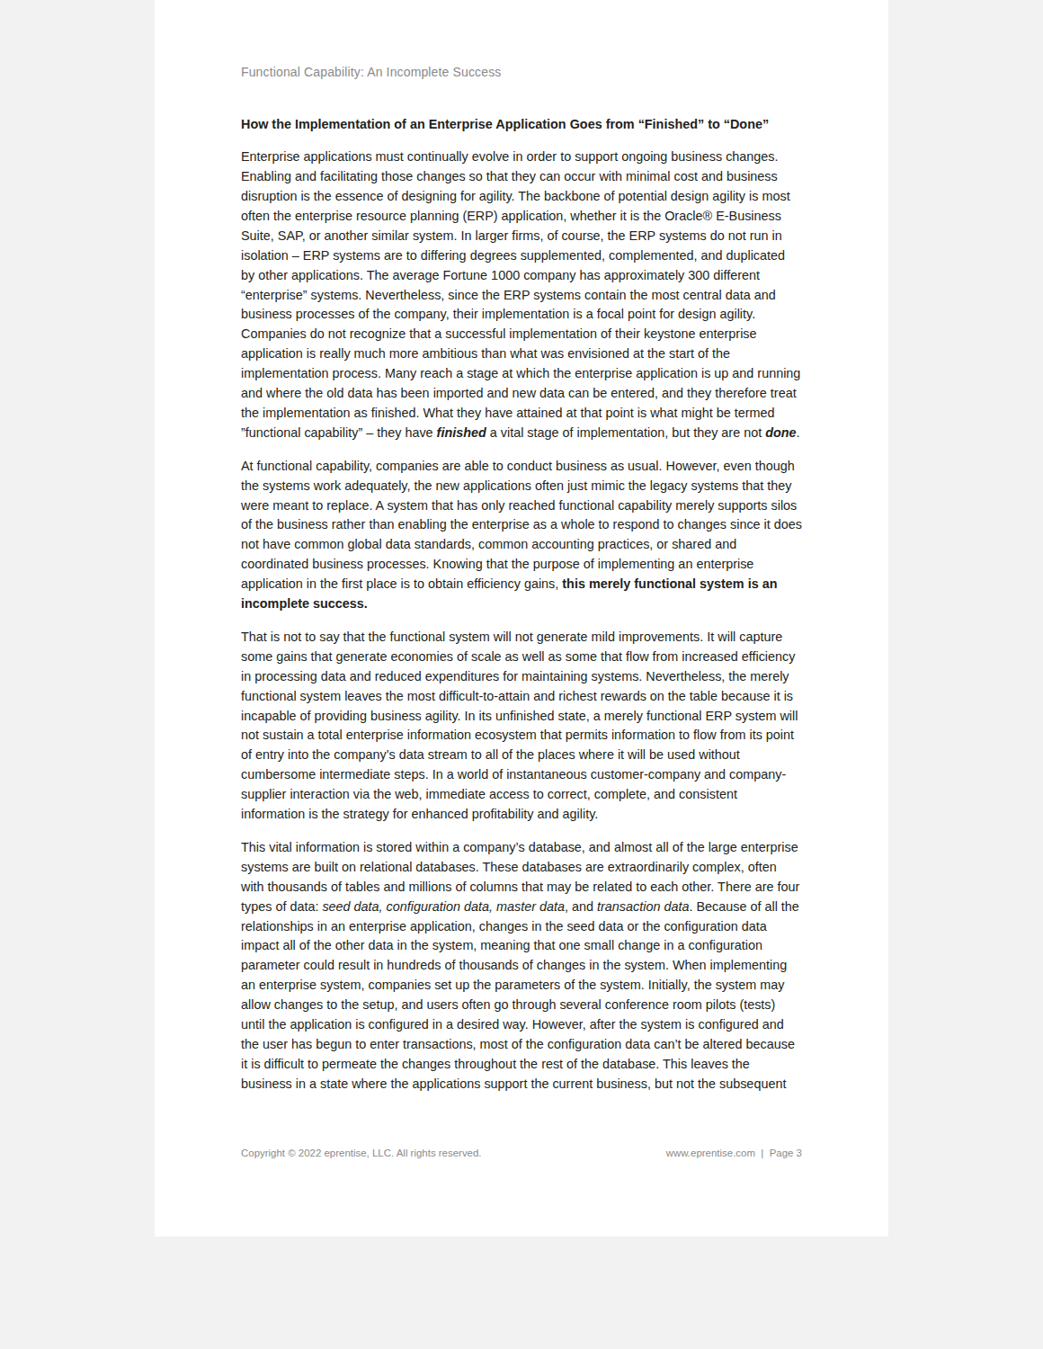Functional Capability: An Incomplete Success
How the Implementation of an Enterprise Application Goes from “Finished” to “Done”
Enterprise applications must continually evolve in order to support ongoing business changes. Enabling and facilitating those changes so that they can occur with minimal cost and business disruption is the essence of designing for agility. The backbone of potential design agility is most often the enterprise resource planning (ERP) application, whether it is the Oracle® E-Business Suite, SAP, or another similar system. In larger firms, of course, the ERP systems do not run in isolation – ERP systems are to differing degrees supplemented, complemented, and duplicated by other applications. The average Fortune 1000 company has approximately 300 different “enterprise” systems. Nevertheless, since the ERP systems contain the most central data and business processes of the company, their implementation is a focal point for design agility. Companies do not recognize that a successful implementation of their keystone enterprise application is really much more ambitious than what was envisioned at the start of the implementation process. Many reach a stage at which the enterprise application is up and running and where the old data has been imported and new data can be entered, and they therefore treat the implementation as finished. What they have attained at that point is what might be termed ”functional capability” – they have finished a vital stage of implementation, but they are not done.
At functional capability, companies are able to conduct business as usual. However, even though the systems work adequately, the new applications often just mimic the legacy systems that they were meant to replace. A system that has only reached functional capability merely supports silos of the business rather than enabling the enterprise as a whole to respond to changes since it does not have common global data standards, common accounting practices, or shared and coordinated business processes. Knowing that the purpose of implementing an enterprise application in the first place is to obtain efficiency gains, this merely functional system is an incomplete success.
That is not to say that the functional system will not generate mild improvements. It will capture some gains that generate economies of scale as well as some that flow from increased efficiency in processing data and reduced expenditures for maintaining systems. Nevertheless, the merely functional system leaves the most difficult-to-attain and richest rewards on the table because it is incapable of providing business agility. In its unfinished state, a merely functional ERP system will not sustain a total enterprise information ecosystem that permits information to flow from its point of entry into the company’s data stream to all of the places where it will be used without cumbersome intermediate steps. In a world of instantaneous customer-company and company-supplier interaction via the web, immediate access to correct, complete, and consistent information is the strategy for enhanced profitability and agility.
This vital information is stored within a company’s database, and almost all of the large enterprise systems are built on relational databases. These databases are extraordinarily complex, often with thousands of tables and millions of columns that may be related to each other. There are four types of data: seed data, configuration data, master data, and transaction data. Because of all the relationships in an enterprise application, changes in the seed data or the configuration data impact all of the other data in the system, meaning that one small change in a configuration parameter could result in hundreds of thousands of changes in the system. When implementing an enterprise system, companies set up the parameters of the system. Initially, the system may allow changes to the setup, and users often go through several conference room pilots (tests) until the application is configured in a desired way. However, after the system is configured and the user has begun to enter transactions, most of the configuration data can’t be altered because it is difficult to permeate the changes throughout the rest of the database. This leaves the business in a state where the applications support the current business, but not the subsequent
Copyright © 2022 eprentise, LLC. All rights reserved. www.eprentise.com | Page 3